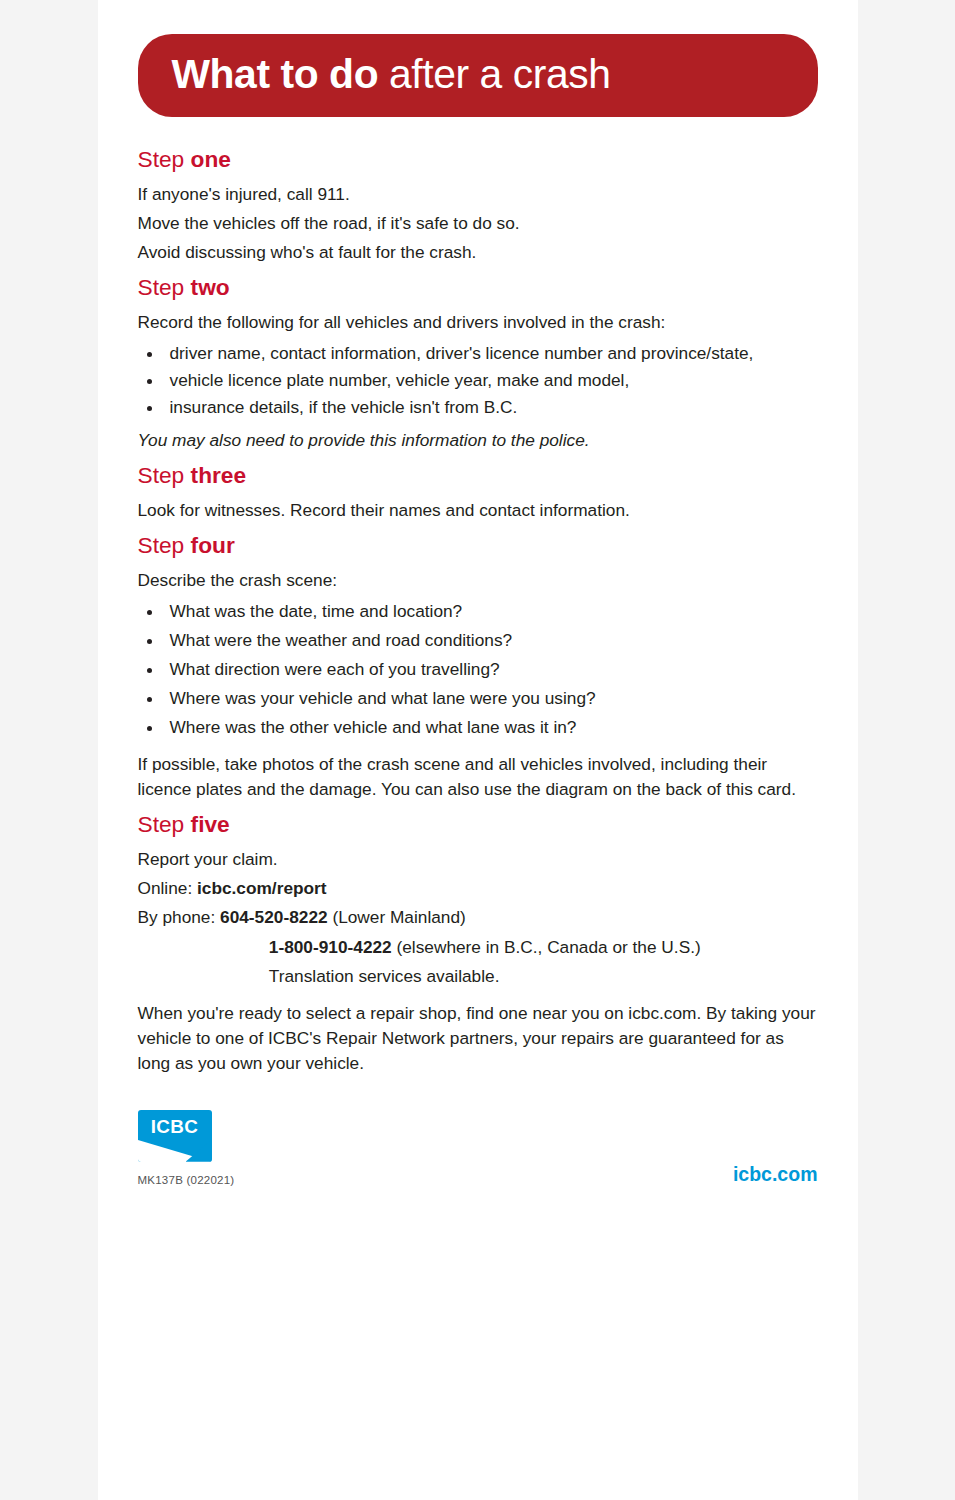What to do after a crash
Step one
If anyone's injured, call 911.
Move the vehicles off the road, if it's safe to do so.
Avoid discussing who's at fault for the crash.
Step two
Record the following for all vehicles and drivers involved in the crash:
driver name, contact information, driver's licence number and province/state,
vehicle licence plate number, vehicle year, make and model,
insurance details, if the vehicle isn't from B.C.
You may also need to provide this information to the police.
Step three
Look for witnesses. Record their names and contact information.
Step four
Describe the crash scene:
What was the date, time and location?
What were the weather and road conditions?
What direction were each of you travelling?
Where was your vehicle and what lane were you using?
Where was the other vehicle and what lane was it in?
If possible, take photos of the crash scene and all vehicles involved, including their licence plates and the damage. You can also use the diagram on the back of this card.
Step five
Report your claim.
Online: icbc.com/report
By phone: 604-520-8222 (Lower Mainland)
1-800-910-4222 (elsewhere in B.C., Canada or the U.S.)
Translation services available.
When you're ready to select a repair shop, find one near you on icbc.com. By taking your vehicle to one of ICBC's Repair Network partners, your repairs are guaranteed for as long as you own your vehicle.
ICBC
MK137B (022021)
icbc.com